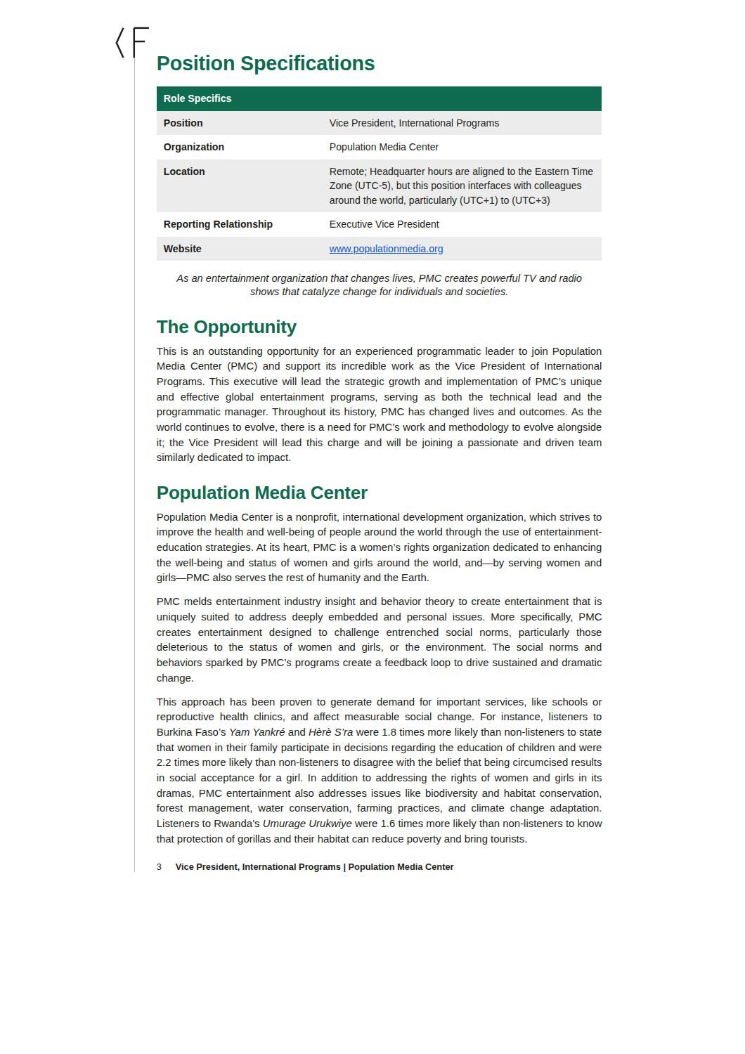Position Specifications
| Role Specifics |
| --- |
| Position | Vice President, International Programs |
| Organization | Population Media Center |
| Location | Remote; Headquarter hours are aligned to the Eastern Time Zone (UTC-5), but this position interfaces with colleagues around the world, particularly (UTC+1) to (UTC+3) |
| Reporting Relationship | Executive Vice President |
| Website | www.populationmedia.org |
As an entertainment organization that changes lives, PMC creates powerful TV and radio shows that catalyze change for individuals and societies.
The Opportunity
This is an outstanding opportunity for an experienced programmatic leader to join Population Media Center (PMC) and support its incredible work as the Vice President of International Programs. This executive will lead the strategic growth and implementation of PMC’s unique and effective global entertainment programs, serving as both the technical lead and the programmatic manager. Throughout its history, PMC has changed lives and outcomes. As the world continues to evolve, there is a need for PMC’s work and methodology to evolve alongside it; the Vice President will lead this charge and will be joining a passionate and driven team similarly dedicated to impact.
Population Media Center
Population Media Center is a nonprofit, international development organization, which strives to improve the health and well-being of people around the world through the use of entertainment-education strategies. At its heart, PMC is a women’s rights organization dedicated to enhancing the well-being and status of women and girls around the world, and—by serving women and girls—PMC also serves the rest of humanity and the Earth.
PMC melds entertainment industry insight and behavior theory to create entertainment that is uniquely suited to address deeply embedded and personal issues. More specifically, PMC creates entertainment designed to challenge entrenched social norms, particularly those deleterious to the status of women and girls, or the environment. The social norms and behaviors sparked by PMC’s programs create a feedback loop to drive sustained and dramatic change.
This approach has been proven to generate demand for important services, like schools or reproductive health clinics, and affect measurable social change. For instance, listeners to Burkina Faso’s Yam Yankré and Hèrè S’ra were 1.8 times more likely than non-listeners to state that women in their family participate in decisions regarding the education of children and were 2.2 times more likely than non-listeners to disagree with the belief that being circumcised results in social acceptance for a girl. In addition to addressing the rights of women and girls in its dramas, PMC entertainment also addresses issues like biodiversity and habitat conservation, forest management, water conservation, farming practices, and climate change adaptation. Listeners to Rwanda’s Umurage Urukwiye were 1.6 times more likely than non-listeners to know that protection of gorillas and their habitat can reduce poverty and bring tourists.
3 Vice President, International Programs | Population Media Center